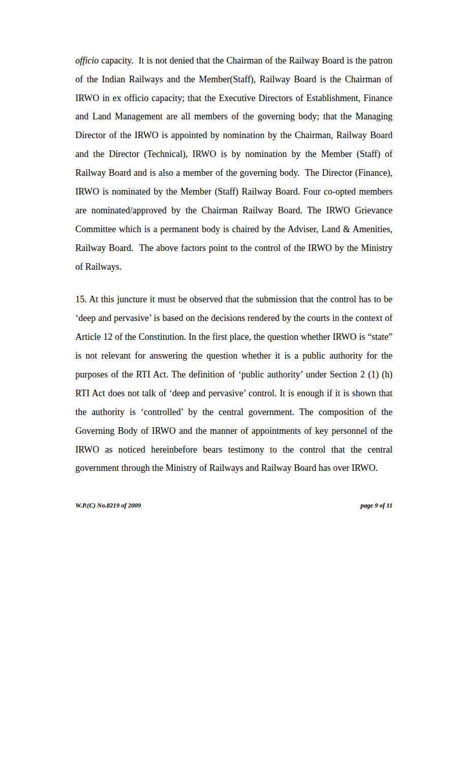officio capacity. It is not denied that the Chairman of the Railway Board is the patron of the Indian Railways and the Member(Staff), Railway Board is the Chairman of IRWO in ex officio capacity; that the Executive Directors of Establishment, Finance and Land Management are all members of the governing body; that the Managing Director of the IRWO is appointed by nomination by the Chairman, Railway Board and the Director (Technical), IRWO is by nomination by the Member (Staff) of Railway Board and is also a member of the governing body. The Director (Finance), IRWO is nominated by the Member (Staff) Railway Board. Four co-opted members are nominated/approved by the Chairman Railway Board. The IRWO Grievance Committee which is a permanent body is chaired by the Adviser, Land & Amenities, Railway Board. The above factors point to the control of the IRWO by the Ministry of Railways.
15. At this juncture it must be observed that the submission that the control has to be ‘deep and pervasive’ is based on the decisions rendered by the courts in the context of Article 12 of the Constitution. In the first place, the question whether IRWO is “state” is not relevant for answering the question whether it is a public authority for the purposes of the RTI Act. The definition of ‘public authority’ under Section 2 (1) (h) RTI Act does not talk of ‘deep and pervasive’ control. It is enough if it is shown that the authority is ‘controlled’ by the central government. The composition of the Governing Body of IRWO and the manner of appointments of key personnel of the IRWO as noticed hereinbefore bears testimony to the control that the central government through the Ministry of Railways and Railway Board has over IRWO.
W.P.(C) No.8219 of 2009 page 9 of 11